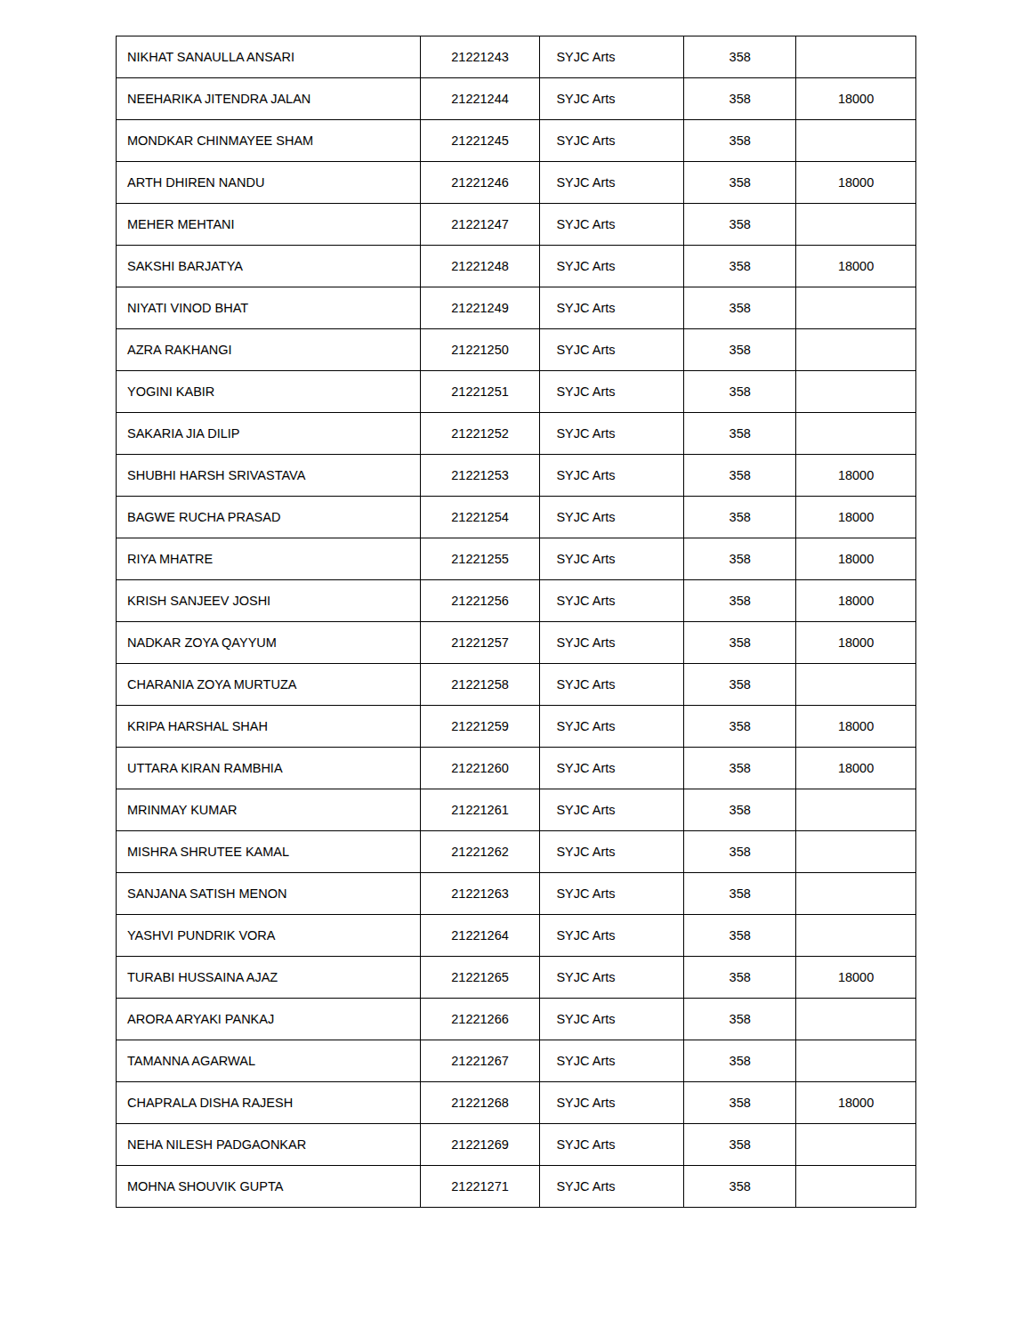| NIKHAT SANAULLA ANSARI | 21221243 | SYJC Arts | 358 | |
| NEEHARIKA JITENDRA JALAN | 21221244 | SYJC Arts | 358 | 18000 |
| MONDKAR CHINMAYEE SHAM | 21221245 | SYJC Arts | 358 | |
| ARTH DHIREN NANDU | 21221246 | SYJC Arts | 358 | 18000 |
| MEHER MEHTANI | 21221247 | SYJC Arts | 358 | |
| SAKSHI BARJATYA | 21221248 | SYJC Arts | 358 | 18000 |
| NIYATI VINOD BHAT | 21221249 | SYJC Arts | 358 | |
| AZRA RAKHANGI | 21221250 | SYJC Arts | 358 | |
| YOGINI KABIR | 21221251 | SYJC Arts | 358 | |
| SAKARIA JIA DILIP | 21221252 | SYJC Arts | 358 | |
| SHUBHI HARSH SRIVASTAVA | 21221253 | SYJC Arts | 358 | 18000 |
| BAGWE RUCHA PRASAD | 21221254 | SYJC Arts | 358 | 18000 |
| RIYA MHATRE | 21221255 | SYJC Arts | 358 | 18000 |
| KRISH SANJEEV JOSHI | 21221256 | SYJC Arts | 358 | 18000 |
| NADKAR ZOYA QAYYUM | 21221257 | SYJC Arts | 358 | 18000 |
| CHARANIA ZOYA MURTUZA | 21221258 | SYJC Arts | 358 | |
| KRIPA HARSHAL SHAH | 21221259 | SYJC Arts | 358 | 18000 |
| UTTARA KIRAN RAMBHIA | 21221260 | SYJC Arts | 358 | 18000 |
| MRINMAY KUMAR | 21221261 | SYJC Arts | 358 | |
| MISHRA SHRUTEE KAMAL | 21221262 | SYJC Arts | 358 | |
| SANJANA SATISH MENON | 21221263 | SYJC Arts | 358 | |
| YASHVI PUNDRIK VORA | 21221264 | SYJC Arts | 358 | |
| TURABI HUSSAINA AJAZ | 21221265 | SYJC Arts | 358 | 18000 |
| ARORA ARYAKI PANKAJ | 21221266 | SYJC Arts | 358 | |
| TAMANNA AGARWAL | 21221267 | SYJC Arts | 358 | |
| CHAPRALA DISHA RAJESH | 21221268 | SYJC Arts | 358 | 18000 |
| NEHA NILESH PADGAONKAR | 21221269 | SYJC Arts | 358 | |
| MOHNA SHOUVIK GUPTA | 21221271 | SYJC Arts | 358 | |